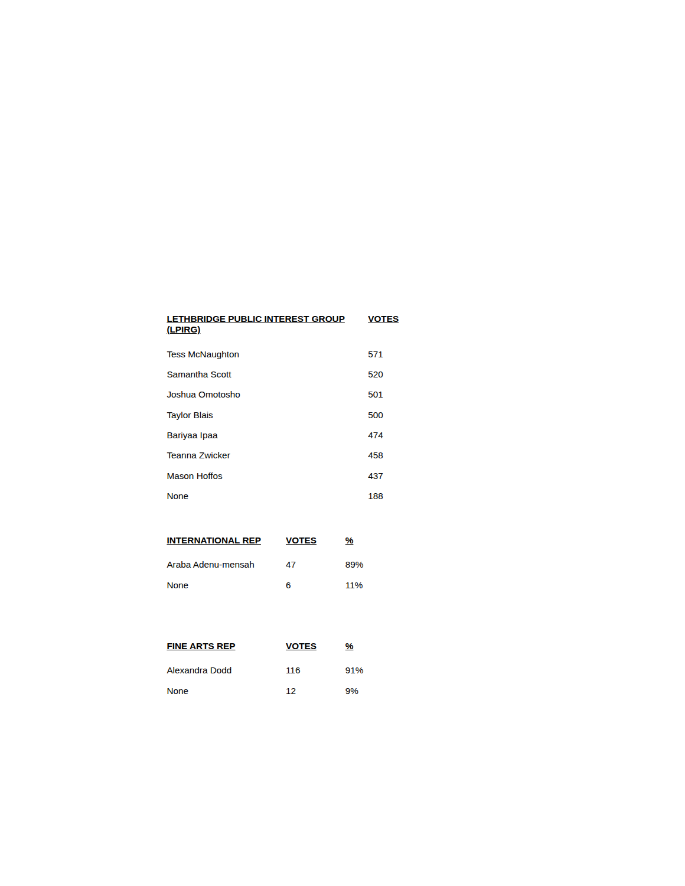| LETHBRIDGE PUBLIC INTEREST GROUP (LPIRG) | VOTES |
| --- | --- |
| Tess McNaughton | 571 |
| Samantha Scott | 520 |
| Joshua Omotosho | 501 |
| Taylor Blais | 500 |
| Bariyaa Ipaa | 474 |
| Teanna Zwicker | 458 |
| Mason Hoffos | 437 |
| None | 188 |
| INTERNATIONAL REP | VOTES | % |
| --- | --- | --- |
| Araba Adenu-mensah | 47 | 89% |
| None | 6 | 11% |
| FINE ARTS REP | VOTES | % |
| --- | --- | --- |
| Alexandra Dodd | 116 | 91% |
| None | 12 | 9% |